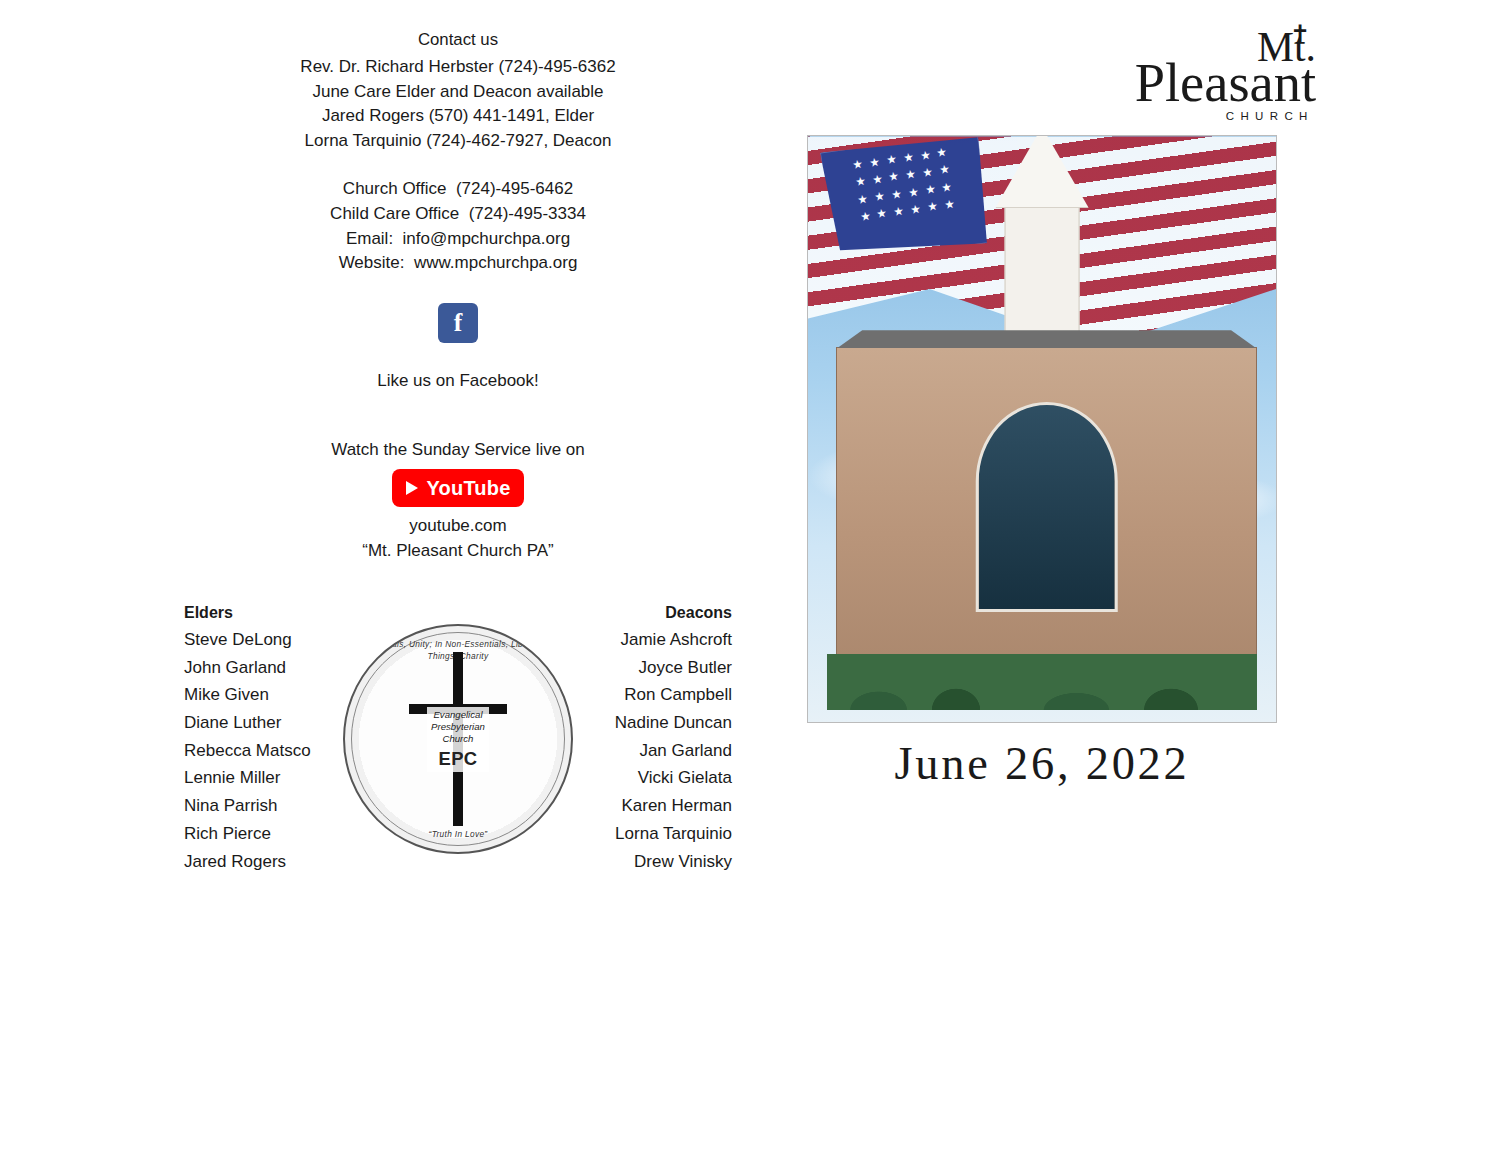Contact us
Rev. Dr. Richard Herbster (724)-495-6362
June Care Elder and Deacon available
Jared Rogers (570) 441-1491, Elder
Lorna Tarquinio (724)-462-7927, Deacon
Church Office (724)-495-6462
Child Care Office (724)-495-3334
Email: info@mpchurchpa.org
Website: www.mpchurchpa.org
f
Like us on Facebook!
Watch the Sunday Service live on
YouTube
youtube.com
“Mt. Pleasant Church PA”
Elders
Steve DeLong
John Garland
Mike Given
Diane Luther
Rebecca Matsco
Lennie Miller
Nina Parrish
Rich Pierce
Jared Rogers
In Essentials, Unity; In Non-Essentials, Liberty; In All Things, Charity Evangelical
Presbyterian
Church EPC “Truth In Love”
Deacons
Jamie Ashcroft
Joyce Butler
Ron Campbell
Nadine Duncan
Jan Garland
Vicki Gielata
Karen Herman
Lorna Tarquinio
Drew Vinisky
✝ Mt. Pleasant Church
June 26, 2022